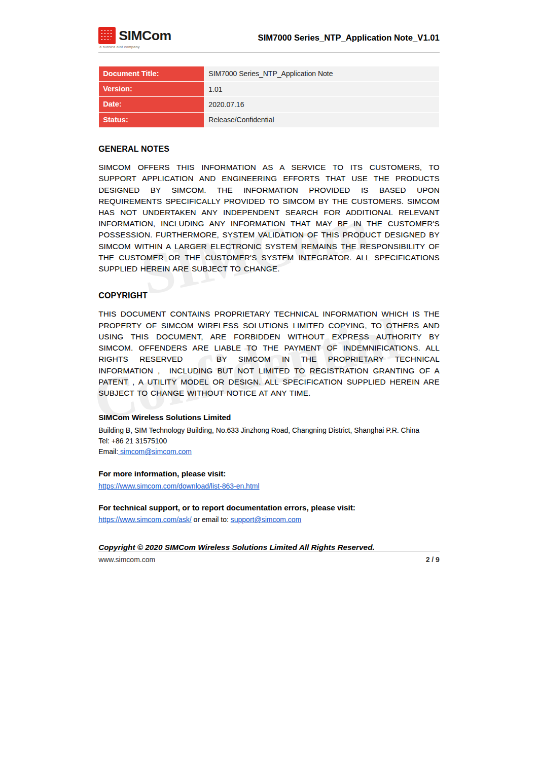SIMCom
Confidential
SIMCom
a SUNSEA AIOT company
SIM7000 Series_NTP_Application Note_V1.01
| Document Title: | SIM7000 Series_NTP_Application Note |
| Version: | 1.01 |
| Date: | 2020.07.16 |
| Status: | Release/Confidential |
GENERAL NOTES
SIMCOM offers this information as a service to its customers, to support application and engineering efforts that use the products designed by SIMCOM. The information provided is based upon requirements specifically provided to SIMCOM by the customers. SIMCOM has not undertaken any independent search for additional relevant information, including any information that may be in the customer's possession. Furthermore, system validation of this product designed by SIMCOM within a larger electronic system remains the responsibility of the customer or the customer's system integrator. All specifications supplied herein are subject to change.
COPYRIGHT
This document contains proprietary technical information which is the property of SIMCOM wireless solutions limited copying, to others and using this document, are forbidden without express authority by SIMCOM. Offenders are liable to the payment of indemnifications. All rights reserved by SIMCOM in the proprietary technical information , including but not limited to registration granting of a patent , a utility model or design. All specification supplied herein are subject to change without notice at any time.
SIMCom Wireless Solutions Limited
Building B, SIM Technology Building, No.633 Jinzhong Road, Changning District, Shanghai P.R. China
Tel: +86 21 31575100
Email: simcom@simcom.com
For more information, please visit:
https://www.simcom.com/download/list-863-en.html
For technical support, or to report documentation errors, please visit:
https://www.simcom.com/ask/ or email to: support@simcom.com
Copyright © 2020 SIMCom Wireless Solutions Limited All Rights Reserved.
www.simcom.com
2 / 9